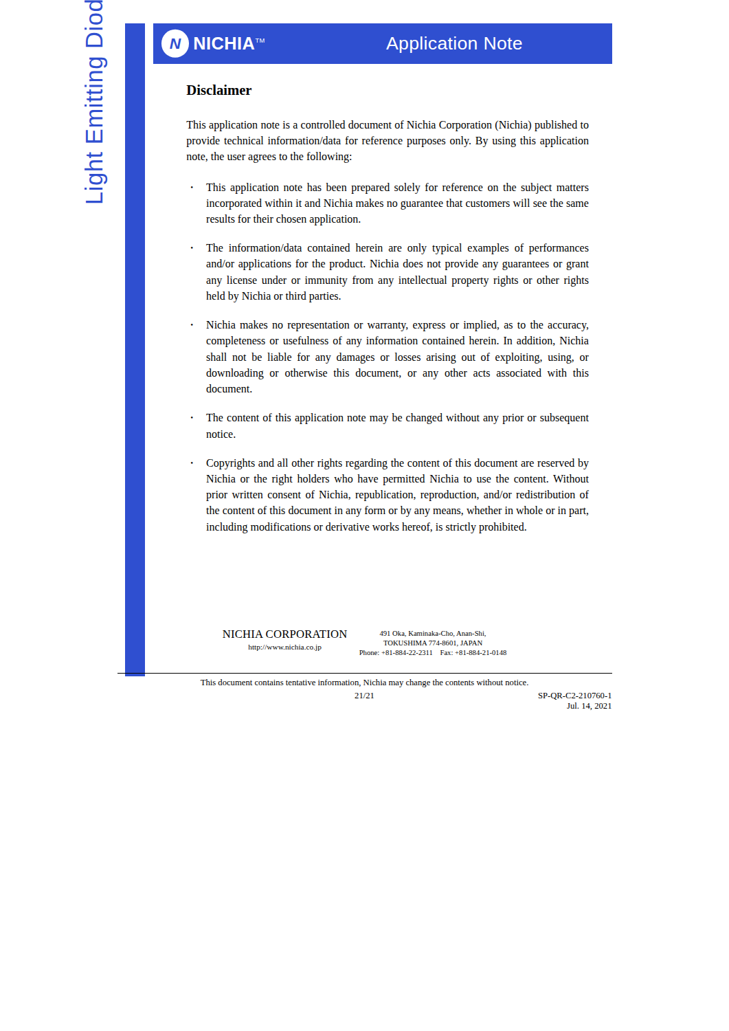Light Emitting Diode
N NICHIATM
Application Note
Disclaimer
This application note is a controlled document of Nichia Corporation (Nichia) published to provide technical information/data for reference purposes only. By using this application note, the user agrees to the following:
This application note has been prepared solely for reference on the subject matters incorporated within it and Nichia makes no guarantee that customers will see the same results for their chosen application.
The information/data contained herein are only typical examples of performances and/or applications for the product. Nichia does not provide any guarantees or grant any license under or immunity from any intellectual property rights or other rights held by Nichia or third parties.
Nichia makes no representation or warranty, express or implied, as to the accuracy, completeness or usefulness of any information contained herein. In addition, Nichia shall not be liable for any damages or losses arising out of exploiting, using, or downloading or otherwise this document, or any other acts associated with this document.
The content of this application note may be changed without any prior or subsequent notice.
Copyrights and all other rights regarding the content of this document are reserved by Nichia or the right holders who have permitted Nichia to use the content. Without prior written consent of Nichia, republication, reproduction, and/or redistribution of the content of this document in any form or by any means, whether in whole or in part, including modifications or derivative works hereof, is strictly prohibited.
NICHIA CORPORATION
http://www.nichia.co.jp
491 Oka, Kaminaka-Cho, Anan-Shi,
TOKUSHIMA 774-8601, JAPAN
Phone: +81-884-22-2311 Fax: +81-884-21-0148
This document contains tentative information, Nichia may change the contents without notice.
21/21
SP-QR-C2-210760-1
Jul. 14, 2021